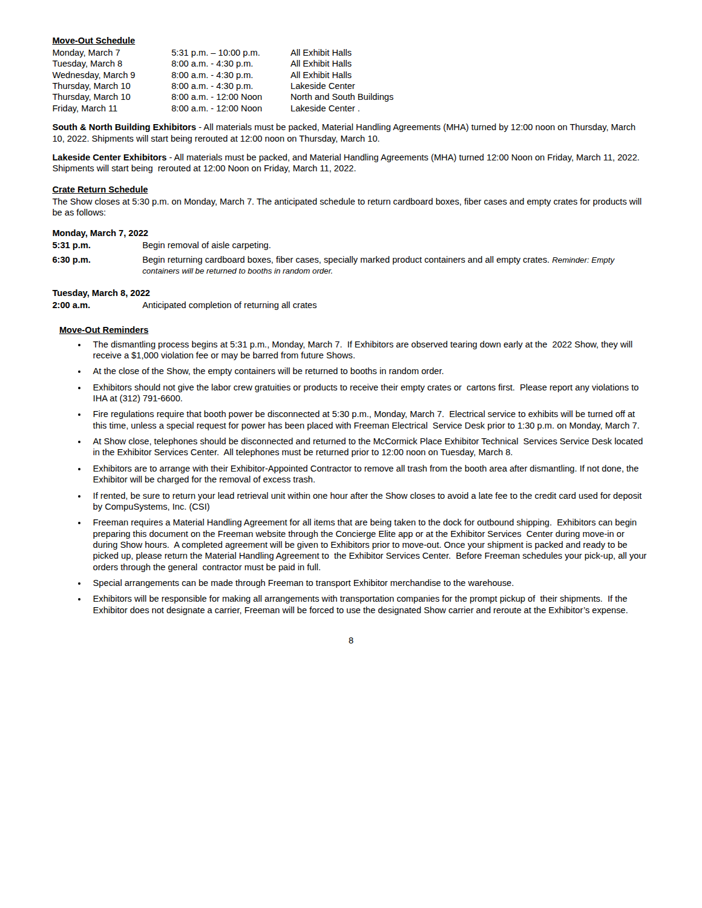Move-Out Schedule
| Monday, March 7 | 5:31 p.m. – 10:00 p.m. | All Exhibit Halls |
| Tuesday, March 8 | 8:00 a.m. - 4:30 p.m. | All Exhibit Halls |
| Wednesday, March 9 | 8:00 a.m. - 4:30 p.m. | All Exhibit Halls |
| Thursday, March 10 | 8:00 a.m. - 4:30 p.m. | Lakeside Center |
| Thursday, March 10 | 8:00 a.m. - 12:00 Noon | North and South Buildings |
| Friday, March 11 | 8:00 a.m. - 12:00 Noon | Lakeside Center . |
South & North Building Exhibitors - All materials must be packed, Material Handling Agreements (MHA) turned by 12:00 noon on Thursday, March 10, 2022. Shipments will start being rerouted at 12:00 noon on Thursday, March 10.
Lakeside Center Exhibitors - All materials must be packed, and Material Handling Agreements (MHA) turned 12:00 Noon on Friday, March 11, 2022. Shipments will start being rerouted at 12:00 Noon on Friday, March 11, 2022.
Crate Return Schedule
The Show closes at 5:30 p.m. on Monday, March 7. The anticipated schedule to return cardboard boxes, fiber cases and empty crates for products will be as follows:
Monday, March 7, 2022
| 5:31 p.m. | Begin removal of aisle carpeting. |
| 6:30 p.m. | Begin returning cardboard boxes, fiber cases, specially marked product containers and all empty crates. Reminder: Empty containers will be returned to booths in random order. |
Tuesday, March 8, 2022
| 2:00 a.m. | Anticipated completion of returning all crates |
Move-Out Reminders
The dismantling process begins at 5:31 p.m., Monday, March 7. If Exhibitors are observed tearing down early at the 2022 Show, they will receive a $1,000 violation fee or may be barred from future Shows.
At the close of the Show, the empty containers will be returned to booths in random order.
Exhibitors should not give the labor crew gratuities or products to receive their empty crates or cartons first. Please report any violations to IHA at (312) 791-6600.
Fire regulations require that booth power be disconnected at 5:30 p.m., Monday, March 7. Electrical service to exhibits will be turned off at this time, unless a special request for power has been placed with Freeman Electrical Service Desk prior to 1:30 p.m. on Monday, March 7.
At Show close, telephones should be disconnected and returned to the McCormick Place Exhibitor Technical Services Service Desk located in the Exhibitor Services Center. All telephones must be returned prior to 12:00 noon on Tuesday, March 8.
Exhibitors are to arrange with their Exhibitor-Appointed Contractor to remove all trash from the booth area after dismantling. If not done, the Exhibitor will be charged for the removal of excess trash.
If rented, be sure to return your lead retrieval unit within one hour after the Show closes to avoid a late fee to the credit card used for deposit by CompuSystems, Inc. (CSI)
Freeman requires a Material Handling Agreement for all items that are being taken to the dock for outbound shipping. Exhibitors can begin preparing this document on the Freeman website through the Concierge Elite app or at the Exhibitor Services Center during move-in or during Show hours. A completed agreement will be given to Exhibitors prior to move-out. Once your shipment is packed and ready to be picked up, please return the Material Handling Agreement to the Exhibitor Services Center. Before Freeman schedules your pick-up, all your orders through the general contractor must be paid in full.
Special arrangements can be made through Freeman to transport Exhibitor merchandise to the warehouse.
Exhibitors will be responsible for making all arrangements with transportation companies for the prompt pickup of their shipments. If the Exhibitor does not designate a carrier, Freeman will be forced to use the designated Show carrier and reroute at the Exhibitor’s expense.
8